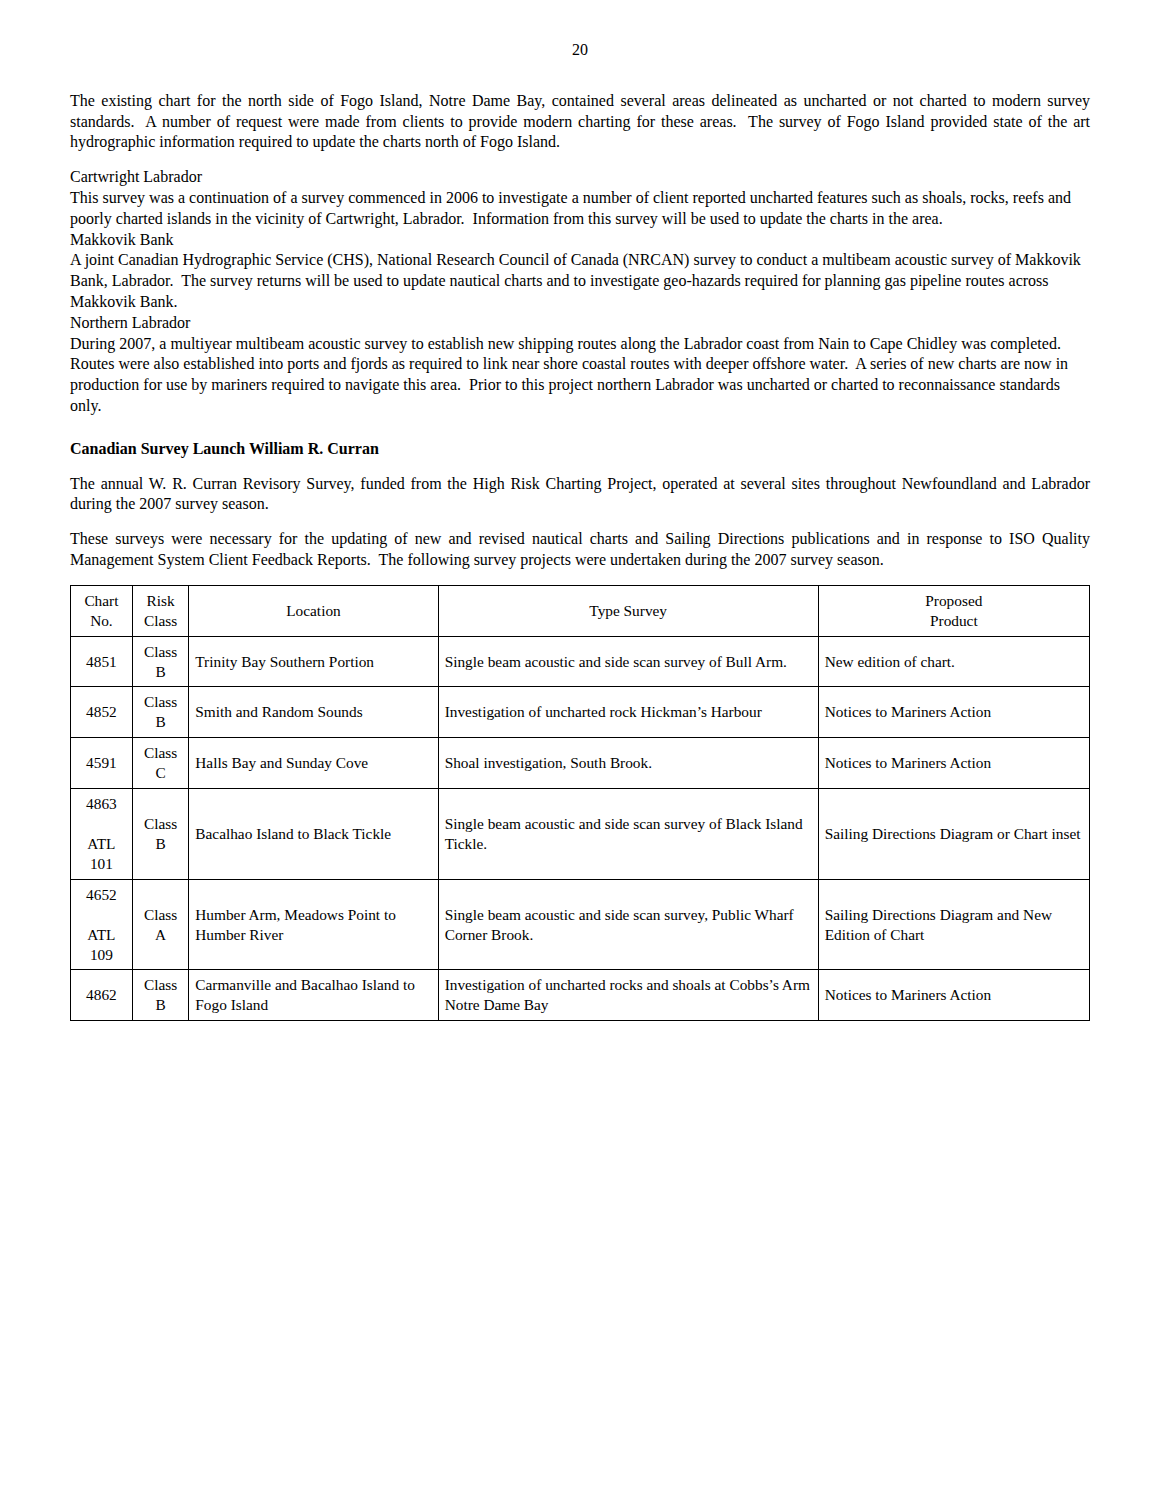20
The existing chart for the north side of Fogo Island, Notre Dame Bay, contained several areas delineated as uncharted or not charted to modern survey standards. A number of request were made from clients to provide modern charting for these areas. The survey of Fogo Island provided state of the art hydrographic information required to update the charts north of Fogo Island.
Cartwright Labrador
This survey was a continuation of a survey commenced in 2006 to investigate a number of client reported uncharted features such as shoals, rocks, reefs and poorly charted islands in the vicinity of Cartwright, Labrador. Information from this survey will be used to update the charts in the area.
Makkovik Bank
A joint Canadian Hydrographic Service (CHS), National Research Council of Canada (NRCAN) survey to conduct a multibeam acoustic survey of Makkovik Bank, Labrador. The survey returns will be used to update nautical charts and to investigate geo-hazards required for planning gas pipeline routes across Makkovik Bank.
Northern Labrador
During 2007, a multiyear multibeam acoustic survey to establish new shipping routes along the Labrador coast from Nain to Cape Chidley was completed. Routes were also established into ports and fjords as required to link near shore coastal routes with deeper offshore water. A series of new charts are now in production for use by mariners required to navigate this area. Prior to this project northern Labrador was uncharted or charted to reconnaissance standards only.
Canadian Survey Launch William R. Curran
The annual W. R. Curran Revisory Survey, funded from the High Risk Charting Project, operated at several sites throughout Newfoundland and Labrador during the 2007 survey season.
These surveys were necessary for the updating of new and revised nautical charts and Sailing Directions publications and in response to ISO Quality Management System Client Feedback Reports. The following survey projects were undertaken during the 2007 survey season.
| Chart No. | Risk Class | Location | Type Survey | Proposed Product |
| --- | --- | --- | --- | --- |
| 4851 | Class B | Trinity Bay Southern Portion | Single beam acoustic and side scan survey of Bull Arm. | New edition of chart. |
| 4852 | Class B | Smith and Random Sounds | Investigation of uncharted rock Hickman’s Harbour | Notices to Mariners Action |
| 4591 | Class C | Halls Bay and Sunday Cove | Shoal investigation, South Brook. | Notices to Mariners Action |
| 4863 ATL 101 | Class B | Bacalhao Island to Black Tickle | Single beam acoustic and side scan survey of Black Island Tickle. | Sailing Directions Diagram or Chart inset |
| 4652 ATL 109 | Class A | Humber Arm, Meadows Point to Humber River | Single beam acoustic and side scan survey, Public Wharf Corner Brook. | Sailing Directions Diagram and New Edition of Chart |
| 4862 | Class B | Carmanville and Bacalhao Island to Fogo Island | Investigation of uncharted rocks and shoals at Cobbs’s Arm Notre Dame Bay | Notices to Mariners Action |